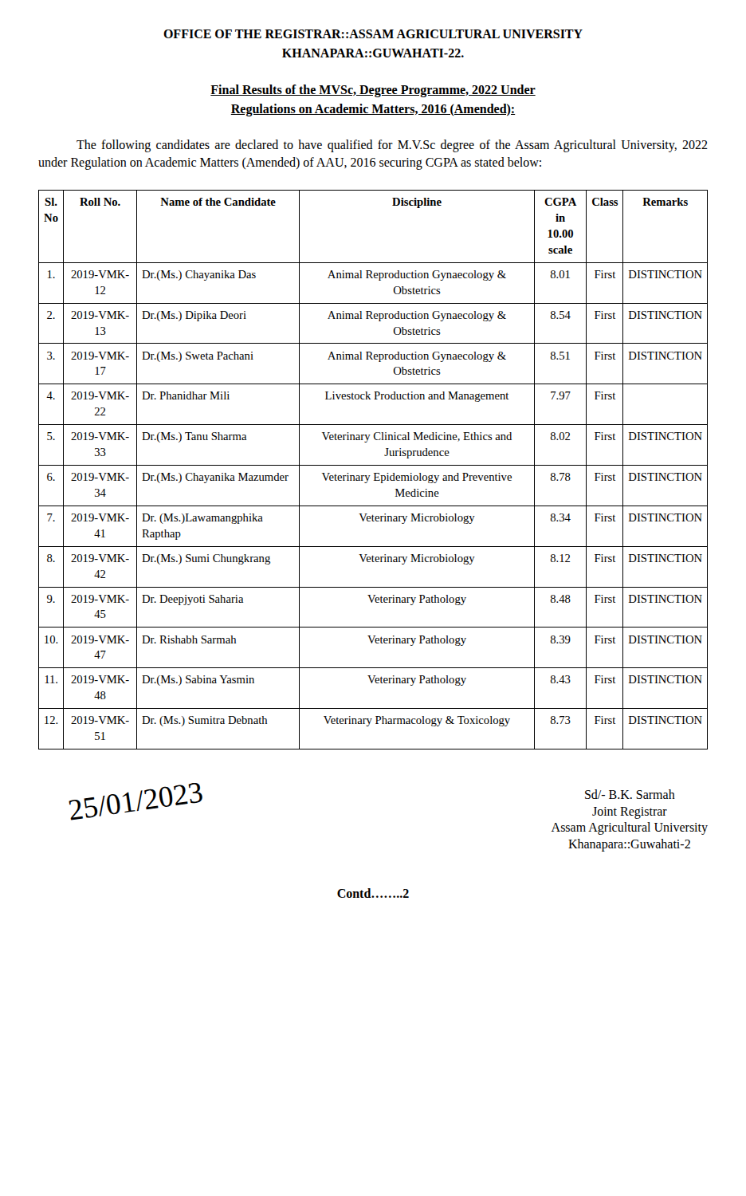Office of the Registrar::Assam Agricultural University
Khanapara::Guwahati-22.
Final Results of the MVSc, Degree Programme, 2022 Under
Regulations on Academic Matters, 2016 (Amended):
The following candidates are declared to have qualified for M.V.Sc degree of the Assam Agricultural University, 2022 under Regulation on Academic Matters (Amended) of AAU, 2016 securing CGPA as stated below:
| Sl. No | Roll No. | Name of the Candidate | Discipline | CGPA in 10.00 scale | Class | Remarks |
| --- | --- | --- | --- | --- | --- | --- |
| 1. | 2019-VMK-12 | Dr.(Ms.) Chayanika Das | Animal Reproduction Gynaecology & Obstetrics | 8.01 | First | DISTINCTION |
| 2. | 2019-VMK-13 | Dr.(Ms.) Dipika Deori | Animal Reproduction Gynaecology & Obstetrics | 8.54 | First | DISTINCTION |
| 3. | 2019-VMK-17 | Dr.(Ms.) Sweta Pachani | Animal Reproduction Gynaecology & Obstetrics | 8.51 | First | DISTINCTION |
| 4. | 2019-VMK-22 | Dr. Phanidhar Mili | Livestock Production and Management | 7.97 | First | |
| 5. | 2019-VMK-33 | Dr.(Ms.) Tanu Sharma | Veterinary Clinical Medicine, Ethics and Jurisprudence | 8.02 | First | DISTINCTION |
| 6. | 2019-VMK-34 | Dr.(Ms.) Chayanika Mazumder | Veterinary Epidemiology and Preventive Medicine | 8.78 | First | DISTINCTION |
| 7. | 2019-VMK-41 | Dr. (Ms.)Lawamangphika Rapthap | Veterinary Microbiology | 8.34 | First | DISTINCTION |
| 8. | 2019-VMK-42 | Dr.(Ms.) Sumi Chungkrang | Veterinary Microbiology | 8.12 | First | DISTINCTION |
| 9. | 2019-VMK-45 | Dr. Deepjyoti Saharia | Veterinary Pathology | 8.48 | First | DISTINCTION |
| 10. | 2019-VMK-47 | Dr. Rishabh Sarmah | Veterinary Pathology | 8.39 | First | DISTINCTION |
| 11. | 2019-VMK-48 | Dr.(Ms.) Sabina Yasmin | Veterinary Pathology | 8.43 | First | DISTINCTION |
| 12. | 2019-VMK-51 | Dr. (Ms.) Sumitra Debnath | Veterinary Pharmacology & Toxicology | 8.73 | First | DISTINCTION |
25/01/2023
Sd/- B.K. Sarmah
Joint Registrar
Assam Agricultural University
Khanapara::Guwahati-2
Contd……..2